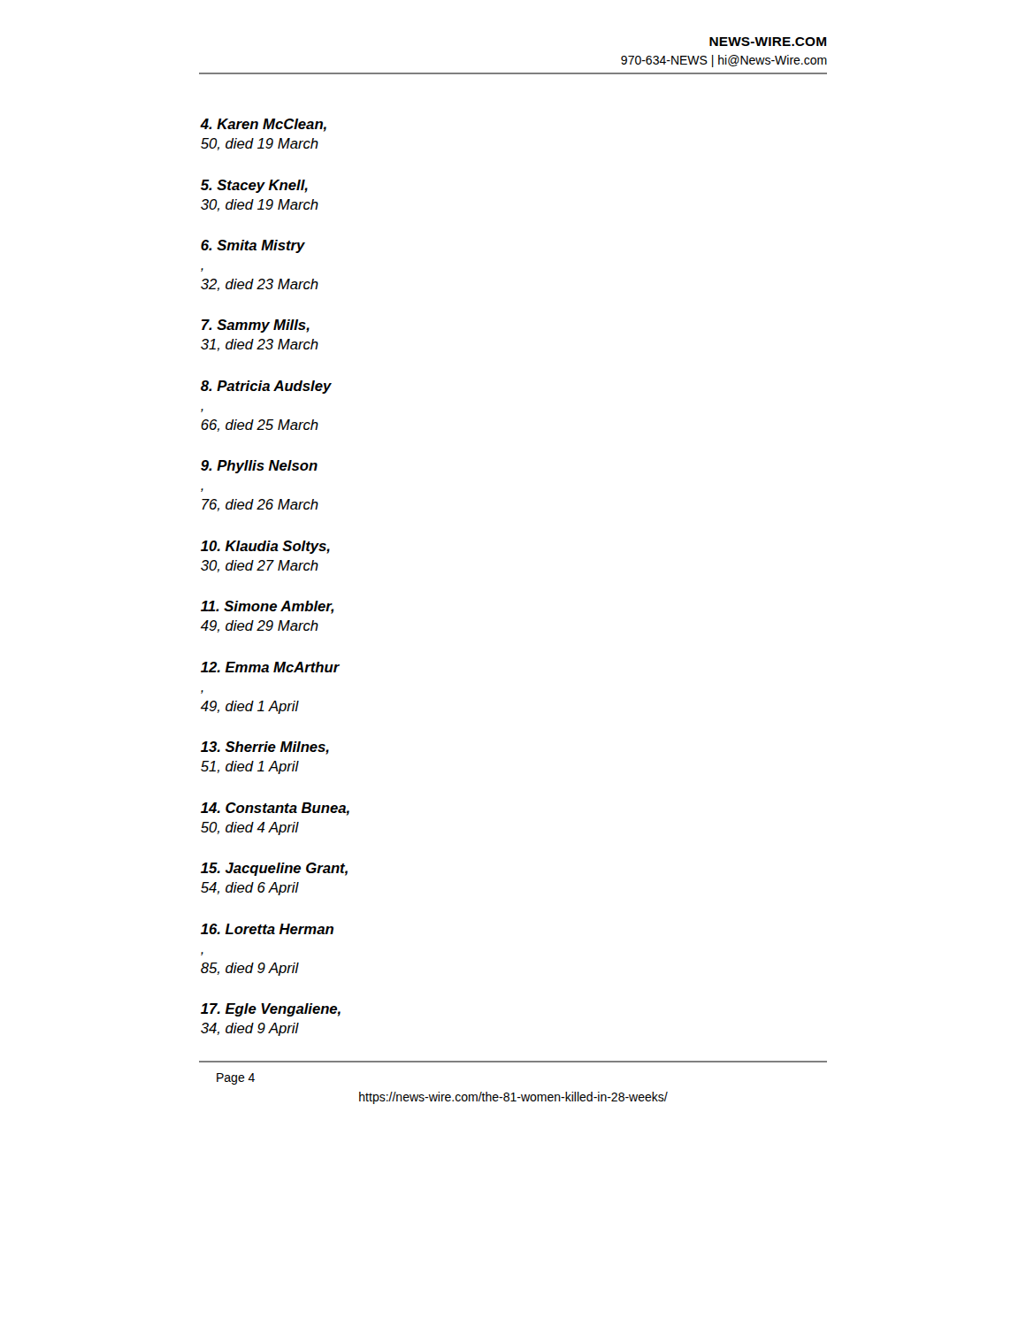NEWS-WIRE.COM
970-634-NEWS | hi@News-Wire.com
4. Karen McClean, 50, died 19 March
5. Stacey Knell, 30, died 19 March
6. Smita Mistry, 32, died 23 March
7. Sammy Mills, 31, died 23 March
8. Patricia Audsley, 66, died 25 March
9. Phyllis Nelson, 76, died 26 March
10. Klaudia Soltys, 30, died 27 March
11. Simone Ambler, 49, died 29 March
12. Emma McArthur, 49, died 1 April
13. Sherrie Milnes, 51, died 1 April
14. Constanta Bunea, 50, died 4 April
15. Jacqueline Grant, 54, died 6 April
16. Loretta Herman, 85, died 9 April
17. Egle Vengaliene, 34, died 9 April
Page 4
https://news-wire.com/the-81-women-killed-in-28-weeks/